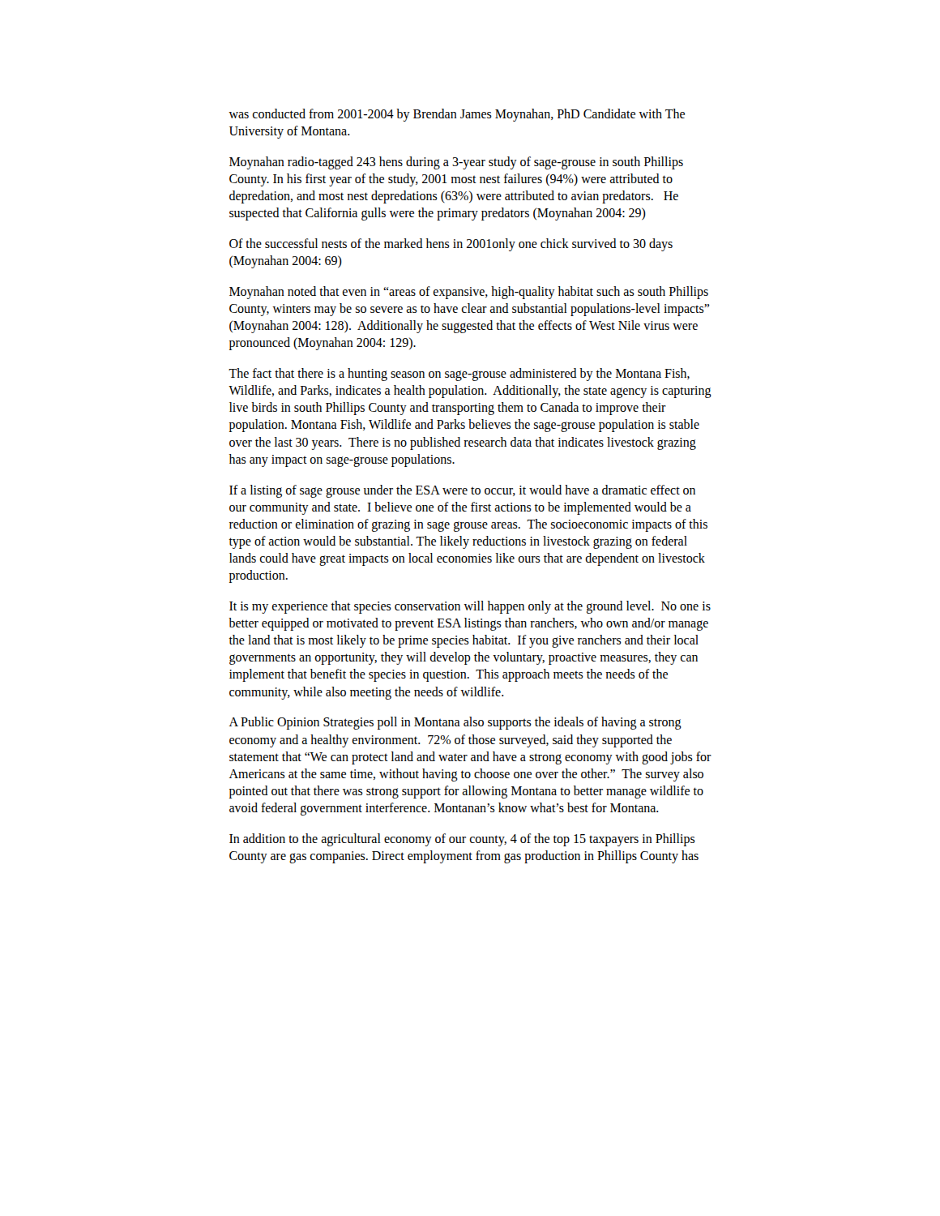was conducted from 2001-2004 by Brendan James Moynahan, PhD Candidate with The University of Montana.
Moynahan radio-tagged 243 hens during a 3-year study of sage-grouse in south Phillips County. In his first year of the study, 2001 most nest failures (94%) were attributed to depredation, and most nest depredations (63%) were attributed to avian predators. He suspected that California gulls were the primary predators (Moynahan 2004: 29)
Of the successful nests of the marked hens in 2001only one chick survived to 30 days (Moynahan 2004: 69)
Moynahan noted that even in “areas of expansive, high-quality habitat such as south Phillips County, winters may be so severe as to have clear and substantial populations-level impacts” (Moynahan 2004: 128). Additionally he suggested that the effects of West Nile virus were pronounced (Moynahan 2004: 129).
The fact that there is a hunting season on sage-grouse administered by the Montana Fish, Wildlife, and Parks, indicates a health population. Additionally, the state agency is capturing live birds in south Phillips County and transporting them to Canada to improve their population. Montana Fish, Wildlife and Parks believes the sage-grouse population is stable over the last 30 years. There is no published research data that indicates livestock grazing has any impact on sage-grouse populations.
If a listing of sage grouse under the ESA were to occur, it would have a dramatic effect on our community and state. I believe one of the first actions to be implemented would be a reduction or elimination of grazing in sage grouse areas. The socioeconomic impacts of this type of action would be substantial. The likely reductions in livestock grazing on federal lands could have great impacts on local economies like ours that are dependent on livestock production.
It is my experience that species conservation will happen only at the ground level. No one is better equipped or motivated to prevent ESA listings than ranchers, who own and/or manage the land that is most likely to be prime species habitat. If you give ranchers and their local governments an opportunity, they will develop the voluntary, proactive measures, they can implement that benefit the species in question. This approach meets the needs of the community, while also meeting the needs of wildlife.
A Public Opinion Strategies poll in Montana also supports the ideals of having a strong economy and a healthy environment. 72% of those surveyed, said they supported the statement that “We can protect land and water and have a strong economy with good jobs for Americans at the same time, without having to choose one over the other.” The survey also pointed out that there was strong support for allowing Montana to better manage wildlife to avoid federal government interference. Montanan’s know what’s best for Montana.
In addition to the agricultural economy of our county, 4 of the top 15 taxpayers in Phillips County are gas companies. Direct employment from gas production in Phillips County has